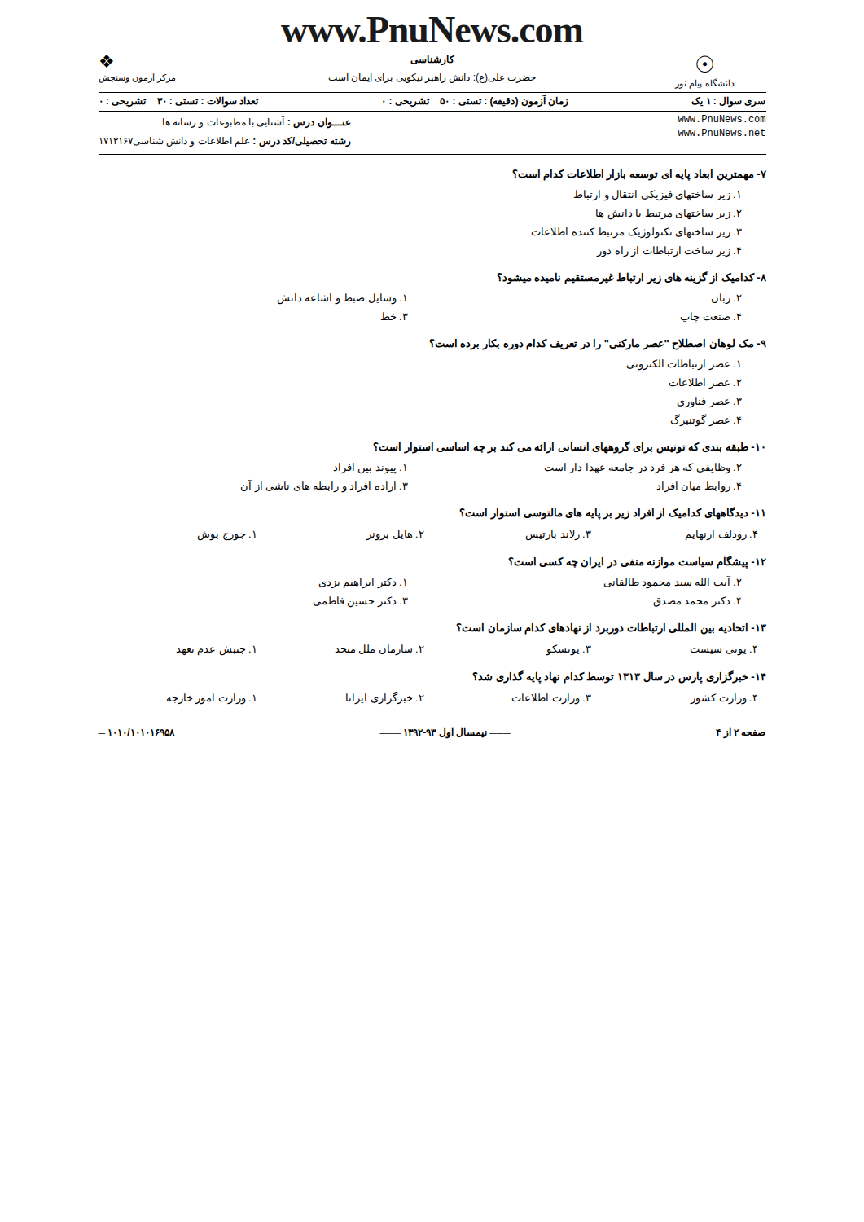www.PnuNews.com
☉
دانشگاه پیام نور
کارشناسی
حضرت علی(ع): دانش راهبر نیکویی برای ایمان است
❖
مرکز آزمون وسنجش
سری سوال : ۱ یک
زمان آزمون (دقیقه) : تستی : ۵۰ تشریحی : ۰
تعداد سوالات : تستی : ۳۰ تشریحی : ۰
www.PnuNews.com
www.PnuNews.net
عنـــوان درس : آشنایی با مطبوعات و رسانه ها
رشته تحصیلی/کد درس : علم اطلاعات و دانش شناسی۱۷۱۲۱۶۷
۷- مهمترین ابعاد پایه ای توسعه بازار اطلاعات کدام است؟
۱. زیر ساختهای فیزیکی انتقال و ارتباط
۲. زیر ساختهای مرتبط با دانش ها
۳. زیر ساختهای تکنولوژیک مرتبط کننده اطلاعات
۴. زیر ساخت ارتباطات از راه دور
۸- کدامیک از گزینه های زیر ارتباط غیرمستقیم نامیده میشود؟
۲. زبان
۱. وسایل ضبط و اشاعه دانش
۴. صنعت چاپ
۳. خط
۹- مک لوهان اصطلاح "عصر مارکنی" را در تعریف کدام دوره بکار برده است؟
۱. عصر ارتباطات الکترونی
۲. عصر اطلاعات
۳. عصر فناوری
۴. عصر گوتنبرگ
۱۰- طبقه بندی که تونیس برای گروههای انسانی ارائه می کند بر چه اساسی استوار است؟
۲. وظایفی که هر فرد در جامعه عهدا دار است
۱. پیوند بین افراد
۴. روابط میان افراد
۳. اراده افراد و رابطه های ناشی از آن
۱۱- دیدگاههای کدامیک از افراد زیر بر پایه های مالتوسی استوار است؟
۴. رودلف ارنهایم
۳. رلاند بارتیس
۲. هایل برونر
۱. جورج بوش
۱۲- پیشگام سیاست موازنه منفی در ایران چه کسی است؟
۲. آیت الله سید محمود طالقانی
۱. دکتر ابراهیم یزدی
۴. دکتر محمد مصدق
۳. دکتر حسین فاطمی
۱۳- اتحادیه بین المللی ارتباطات دوربرد از نهادهای کدام سازمان است؟
۴. یونی سیست
۳. یونسکو
۲. سازمان ملل متحد
۱. جنبش عدم تعهد
۱۴- خبرگزاری پارس در سال ۱۳۱۳ توسط کدام نهاد پایه گذاری شد؟
۴. وزارت کشور
۳. وزارت اطلاعات
۲. خبرگزاری ایرانا
۱. وزارت امور خارجه
صفحه ۲ از ۴
═══ نیمسال اول ۹۳-۱۳۹۲ ═══
═ ۱۰۱۰/۱۰۱۰۱۶۹۵۸